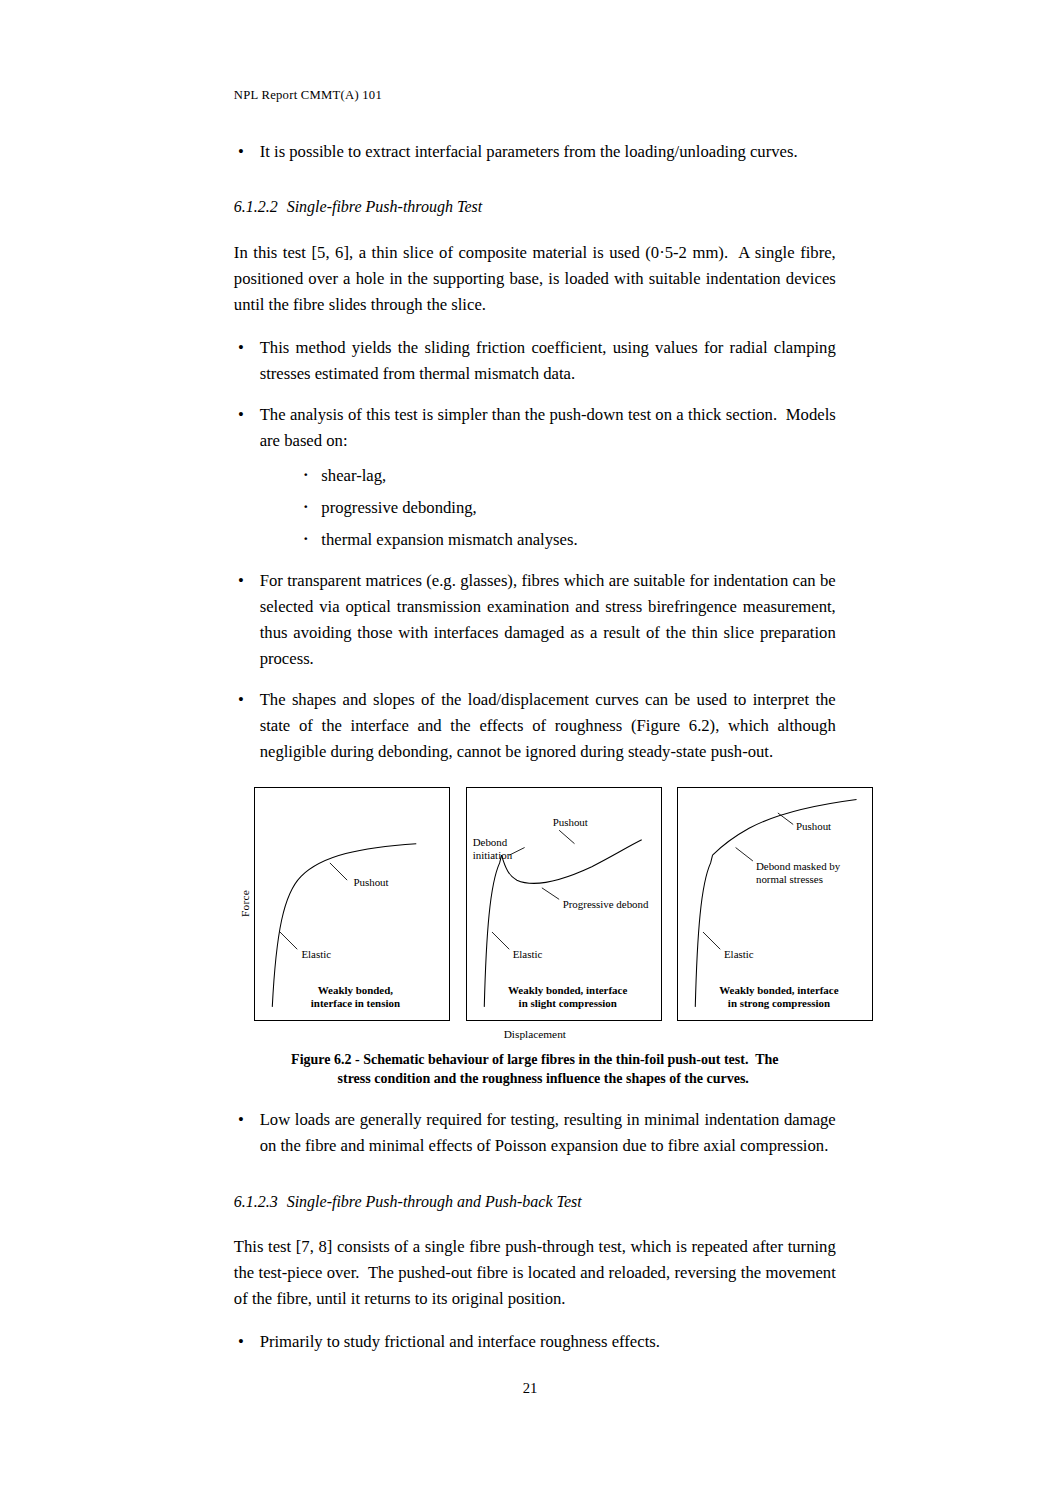NPL Report CMMT(A) 101
It is possible to extract interfacial parameters from the loading/unloading curves.
6.1.2.2 Single-fibre Push-through Test
In this test [5, 6], a thin slice of composite material is used (0·5-2 mm). A single fibre, positioned over a hole in the supporting base, is loaded with suitable indentation devices until the fibre slides through the slice.
This method yields the sliding friction coefficient, using values for radial clamping stresses estimated from thermal mismatch data.
The analysis of this test is simpler than the push-down test on a thick section. Models are based on:
shear-lag,
progressive debonding,
thermal expansion mismatch analyses.
For transparent matrices (e.g. glasses), fibres which are suitable for indentation can be selected via optical transmission examination and stress birefringence measurement, thus avoiding those with interfaces damaged as a result of the thin slice preparation process.
The shapes and slopes of the load/displacement curves can be used to interpret the state of the interface and the effects of roughness (Figure 6.2), which although negligible during debonding, cannot be ignored during steady-state push-out.
Force
Pushout
Elastic
Weakly bonded,
interface in tension
Pushout
Debond
initiation
Progressive debond
Elastic
Weakly bonded, interface
in slight compression
Pushout
Debond masked by
normal stresses
Elastic
Weakly bonded, interface
in strong compression
Displacement
Figure 6.2 - Schematic behaviour of large fibres in the thin-foil push-out test. The stress condition and the roughness influence the shapes of the curves.
Low loads are generally required for testing, resulting in minimal indentation damage on the fibre and minimal effects of Poisson expansion due to fibre axial compression.
6.1.2.3 Single-fibre Push-through and Push-back Test
This test [7, 8] consists of a single fibre push-through test, which is repeated after turning the test-piece over. The pushed-out fibre is located and reloaded, reversing the movement of the fibre, until it returns to its original position.
Primarily to study frictional and interface roughness effects.
21